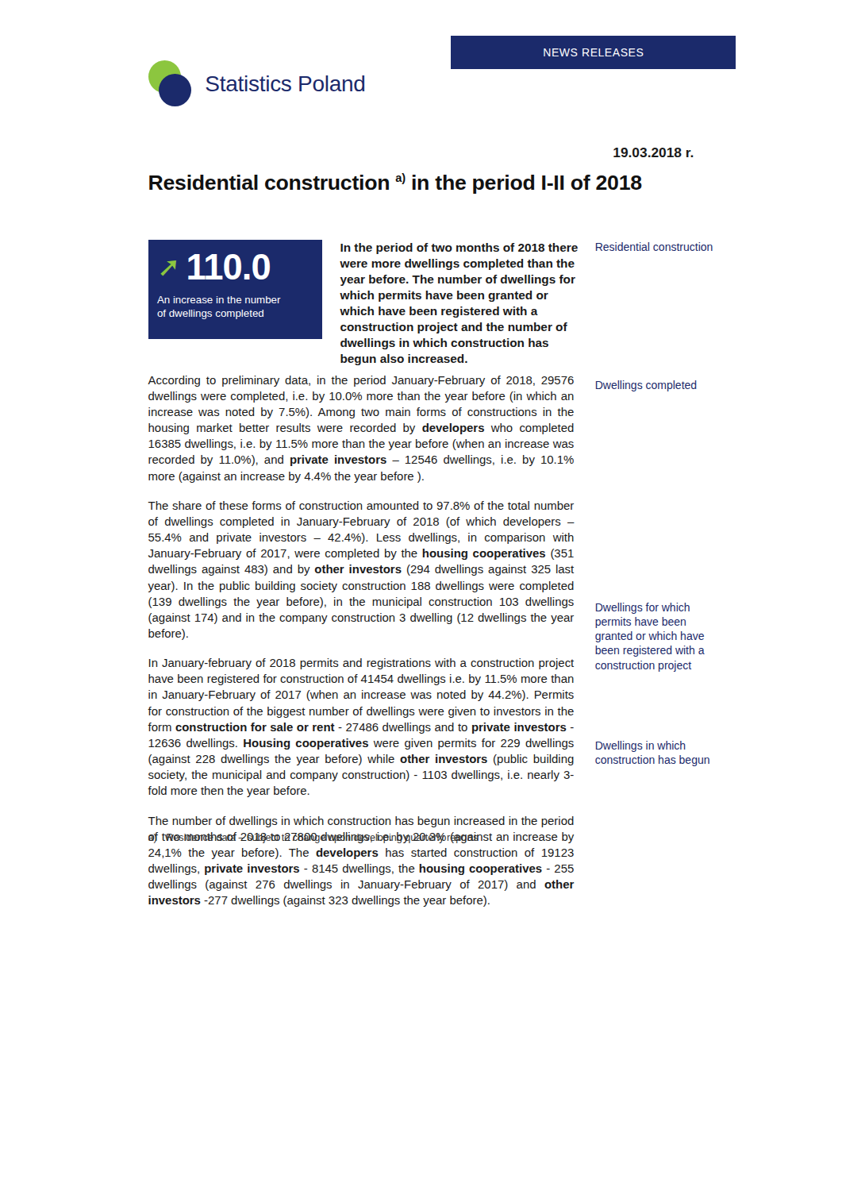NEWS RELEASES
Statistics Poland
19.03.2018 r.
Residential construction a) in the period I-II of 2018
➚ 110.0
An increase in the number
of dwellings completed
In the period of two months of 2018 there were more dwellings completed than the year before. The number of dwellings for which permits have been granted or which have been registered with a construction project and the number of dwellings in which construction has begun also increased.
Residential construction
Dwellings completed
Dwellings for which permits have been granted or which have been registered with a construction project
Dwellings in which construction has begun
According to preliminary data, in the period January-February of 2018, 29576 dwellings were completed, i.e. by 10.0% more than the year before (in which an increase was noted by 7.5%). Among two main forms of constructions in the housing market better results were recorded by developers who completed 16385 dwellings, i.e. by 11.5% more than the year before (when an increase was recorded by 11.0%), and private investors – 12546 dwellings, i.e. by 10.1% more (against an increase by 4.4% the year before ).
The share of these forms of construction amounted to 97.8% of the total number of dwellings completed in January-February of 2018 (of which developers – 55.4% and private investors – 42.4%). Less dwellings, in comparison with January-February of 2017, were completed by the housing cooperatives (351 dwellings against 483) and by other investors (294 dwellings against 325 last year). In the public building society construction 188 dwellings were completed (139 dwellings the year before), in the municipal construction 103 dwellings (against 174) and in the company construction 3 dwelling (12 dwellings the year before).
In January-february of 2018 permits and registrations with a construction project have been registered for construction of 41454 dwellings i.e. by 11.5% more than in January-February of 2017 (when an increase was noted by 44.2%). Permits for construction of the biggest number of dwellings were given to investors in the form construction for sale or rent - 27486 dwellings and to private investors - 12636 dwellings. Housing cooperatives were given permits for 229 dwellings (against 228 dwellings the year before) while other investors (public building society, the municipal and company construction) - 1103 dwellings, i.e. nearly 3-fold more then the year before.
The number of dwellings in which construction has begun increased in the period of two months of 2018 to 27800 dwellings, i.e. by 20.3% (against an increase by 24,1% the year before). The developers has started construction of 19123 dwellings, private investors - 8145 dwellings, the housing cooperatives - 255 dwellings (against 276 dwellings in January-February of 2017) and other investors -277 dwellings (against 323 dwellings the year before).
a) Residence data – subject to change upon developing quarterly reports